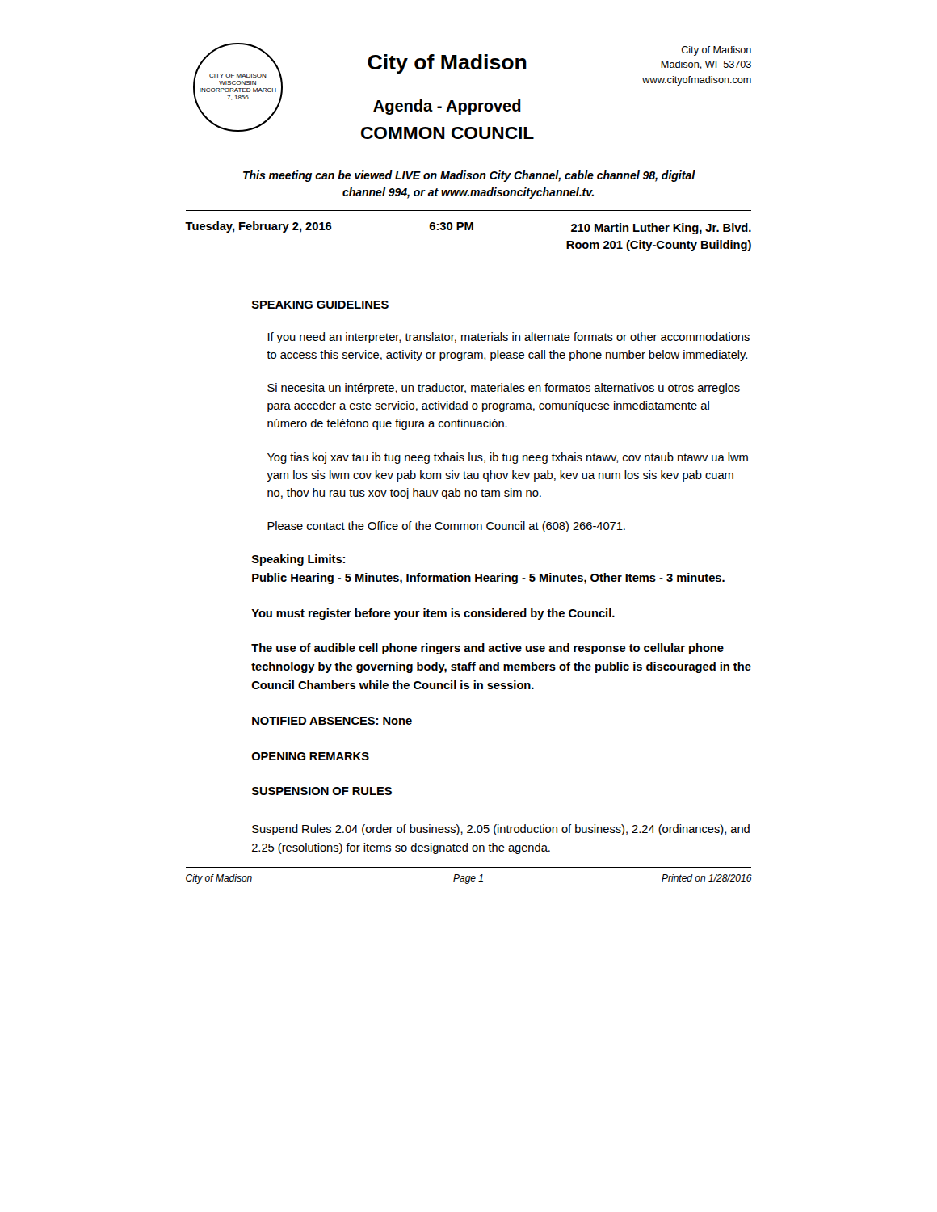CITY OF MADISON
WISCONSIN
INCORPORATED MARCH 7, 1856
City of Madison
Agenda - Approved
COMMON COUNCIL
City of Madison
Madison, WI 53703
www.cityofmadison.com
This meeting can be viewed LIVE on Madison City Channel, cable channel 98, digital
channel 994, or at www.madisoncitychannel.tv.
Tuesday, February 2, 2016
6:30 PM
210 Martin Luther King, Jr. Blvd.
Room 201 (City-County Building)
SPEAKING GUIDELINES
If you need an interpreter, translator, materials in alternate formats or other accommodations to access this service, activity or program, please call the phone number below immediately.
Si necesita un intérprete, un traductor, materiales en formatos alternativos u otros arreglos para acceder a este servicio, actividad o programa, comuníquese inmediatamente al número de teléfono que figura a continuación.
Yog tias koj xav tau ib tug neeg txhais lus, ib tug neeg txhais ntawv, cov ntaub ntawv ua lwm yam los sis lwm cov kev pab kom siv tau qhov kev pab, kev ua num los sis kev pab cuam no, thov hu rau tus xov tooj hauv qab no tam sim no.
Please contact the Office of the Common Council at (608) 266-4071.
Speaking Limits:
Public Hearing - 5 Minutes, Information Hearing - 5 Minutes, Other Items - 3 minutes.
You must register before your item is considered by the Council.
The use of audible cell phone ringers and active use and response to cellular phone technology by the governing body, staff and members of the public is discouraged in the Council Chambers while the Council is in session.
NOTIFIED ABSENCES: None
OPENING REMARKS
SUSPENSION OF RULES
Suspend Rules 2.04 (order of business), 2.05 (introduction of business), 2.24 (ordinances), and 2.25 (resolutions) for items so designated on the agenda.
City of Madison
Page 1
Printed on 1/28/2016